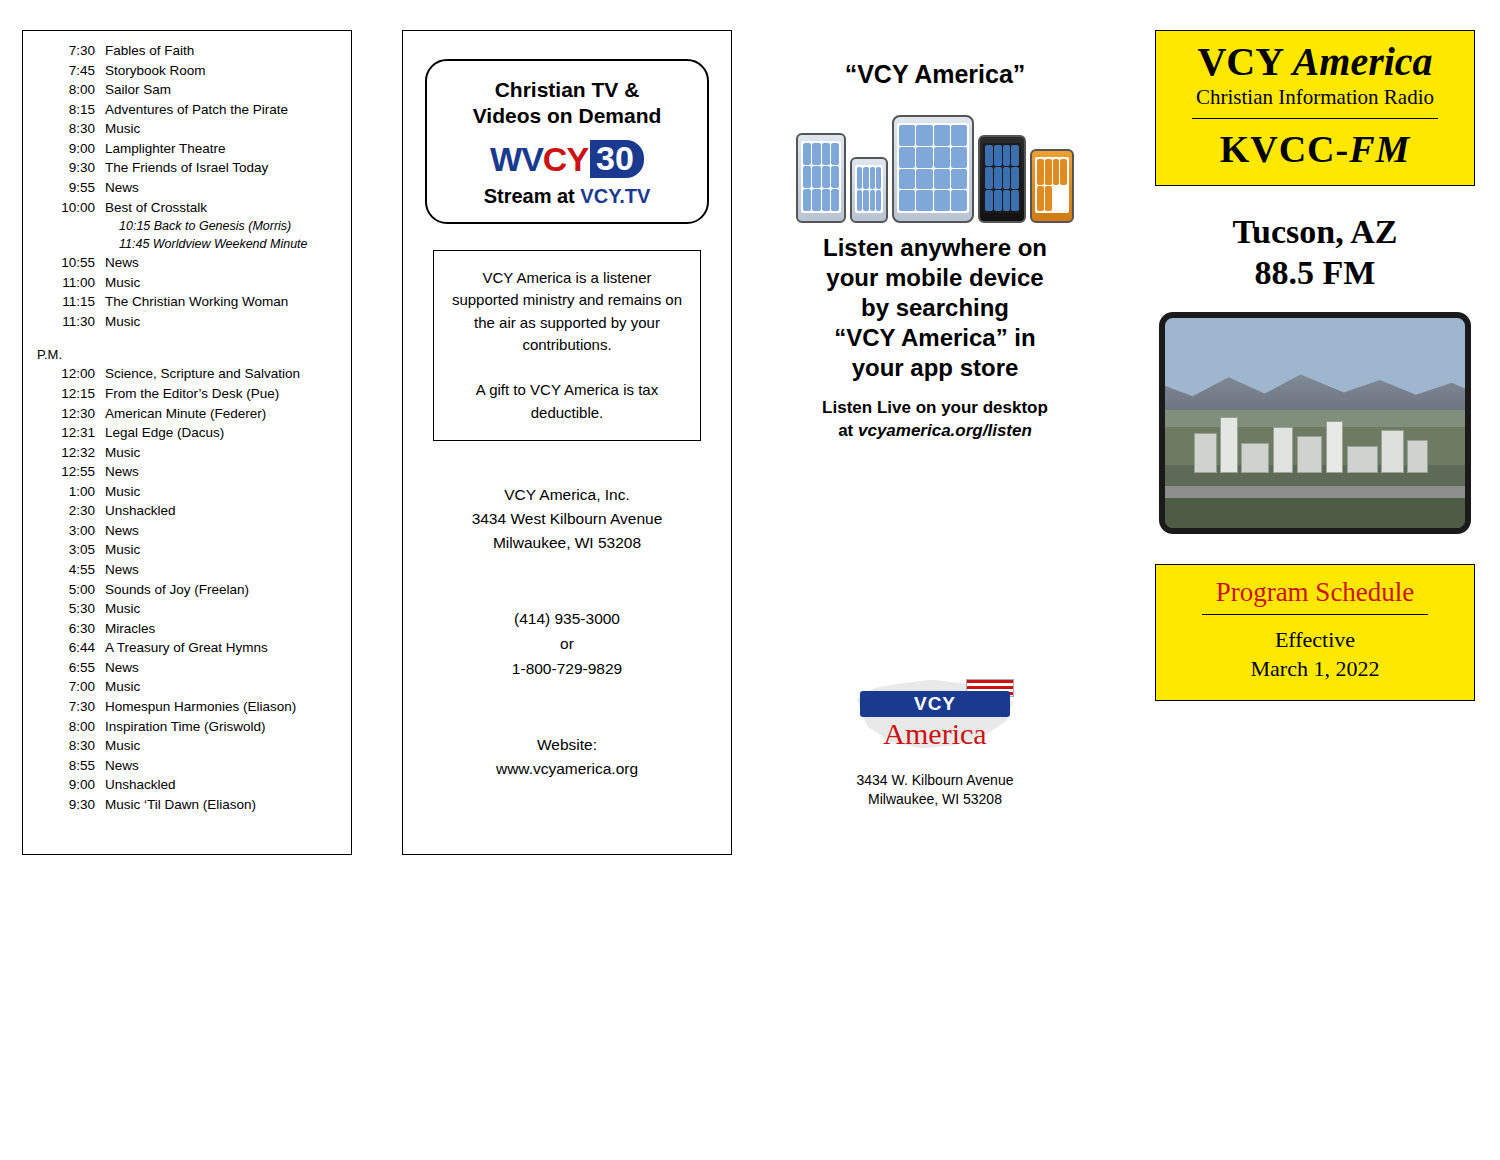| 7:30 | Fables of Faith |
| 7:45 | Storybook Room |
| 8:00 | Sailor Sam |
| 8:15 | Adventures of Patch the Pirate |
| 8:30 | Music |
| 9:00 | Lamplighter Theatre |
| 9:30 | The Friends of Israel Today |
| 9:55 | News |
| 10:00 | Best of Crosstalk 10:15 Back to Genesis (Morris) 11:45 Worldview Weekend Minute |
| 10:55 | News |
| 11:00 | Music |
| 11:15 | The Christian Working Woman |
| 11:30 | Music |
| P.M. |
| 12:00 | Science, Scripture and Salvation |
| 12:15 | From the Editor’s Desk (Pue) |
| 12:30 | American Minute (Federer) |
| 12:31 | Legal Edge (Dacus) |
| 12:32 | Music |
| 12:55 | News |
| 1:00 | Music |
| 2:30 | Unshackled |
| 3:00 | News |
| 3:05 | Music |
| 4:55 | News |
| 5:00 | Sounds of Joy (Freelan) |
| 5:30 | Music |
| 6:30 | Miracles |
| 6:44 | A Treasury of Great Hymns |
| 6:55 | News |
| 7:00 | Music |
| 7:30 | Homespun Harmonies (Eliason) |
| 8:00 | Inspiration Time (Griswold) |
| 8:30 | Music |
| 8:55 | News |
| 9:00 | Unshackled |
| 9:30 | Music ‘Til Dawn (Eliason) |
Christian TV &
Videos on Demand
WVCY 30
Stream at VCY.TV
VCY America is a listener supported ministry and remains on the air as supported by your contributions.
A gift to VCY America is tax deductible.
VCY America, Inc.
3434 West Kilbourn Avenue
Milwaukee, WI 53208
(414) 935-3000
or
1-800-729-9829
Website:
www.vcyamerica.org
“VCY America”
Listen anywhere on
your mobile device
by searching
“VCY America” in
your app store
Listen Live on your desktop
at vcyamerica.org/listen
VCY
America
3434 W. Kilbourn Avenue
Milwaukee, WI 53208
VCY America
Christian Information Radio
KVCC-FM
Tucson, AZ
88.5 FM
Program Schedule
Effective
March 1, 2022